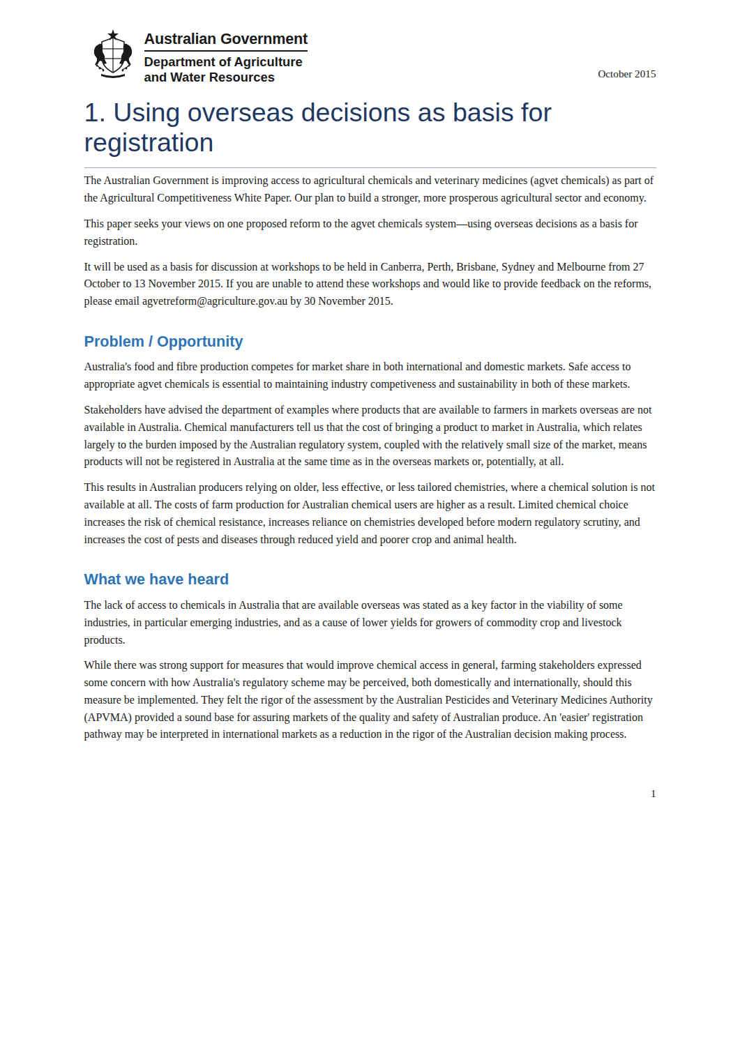Australian Government
Department of Agriculture
and Water Resources
October 2015
1. Using overseas decisions as basis for registration
The Australian Government is improving access to agricultural chemicals and veterinary medicines (agvet chemicals) as part of the Agricultural Competitiveness White Paper. Our plan to build a stronger, more prosperous agricultural sector and economy.
This paper seeks your views on one proposed reform to the agvet chemicals system—using overseas decisions as a basis for registration.
It will be used as a basis for discussion at workshops to be held in Canberra, Perth, Brisbane, Sydney and Melbourne from 27 October to 13 November 2015. If you are unable to attend these workshops and would like to provide feedback on the reforms, please email agvetreform@agriculture.gov.au by 30 November 2015.
Problem / Opportunity
Australia's food and fibre production competes for market share in both international and domestic markets. Safe access to appropriate agvet chemicals is essential to maintaining industry competiveness and sustainability in both of these markets.
Stakeholders have advised the department of examples where products that are available to farmers in markets overseas are not available in Australia. Chemical manufacturers tell us that the cost of bringing a product to market in Australia, which relates largely to the burden imposed by the Australian regulatory system, coupled with the relatively small size of the market, means products will not be registered in Australia at the same time as in the overseas markets or, potentially, at all.
This results in Australian producers relying on older, less effective, or less tailored chemistries, where a chemical solution is not available at all. The costs of farm production for Australian chemical users are higher as a result. Limited chemical choice increases the risk of chemical resistance, increases reliance on chemistries developed before modern regulatory scrutiny, and increases the cost of pests and diseases through reduced yield and poorer crop and animal health.
What we have heard
The lack of access to chemicals in Australia that are available overseas was stated as a key factor in the viability of some industries, in particular emerging industries, and as a cause of lower yields for growers of commodity crop and livestock products.
While there was strong support for measures that would improve chemical access in general, farming stakeholders expressed some concern with how Australia's regulatory scheme may be perceived, both domestically and internationally, should this measure be implemented. They felt the rigor of the assessment by the Australian Pesticides and Veterinary Medicines Authority (APVMA) provided a sound base for assuring markets of the quality and safety of Australian produce. An 'easier' registration pathway may be interpreted in international markets as a reduction in the rigor of the Australian decision making process.
1